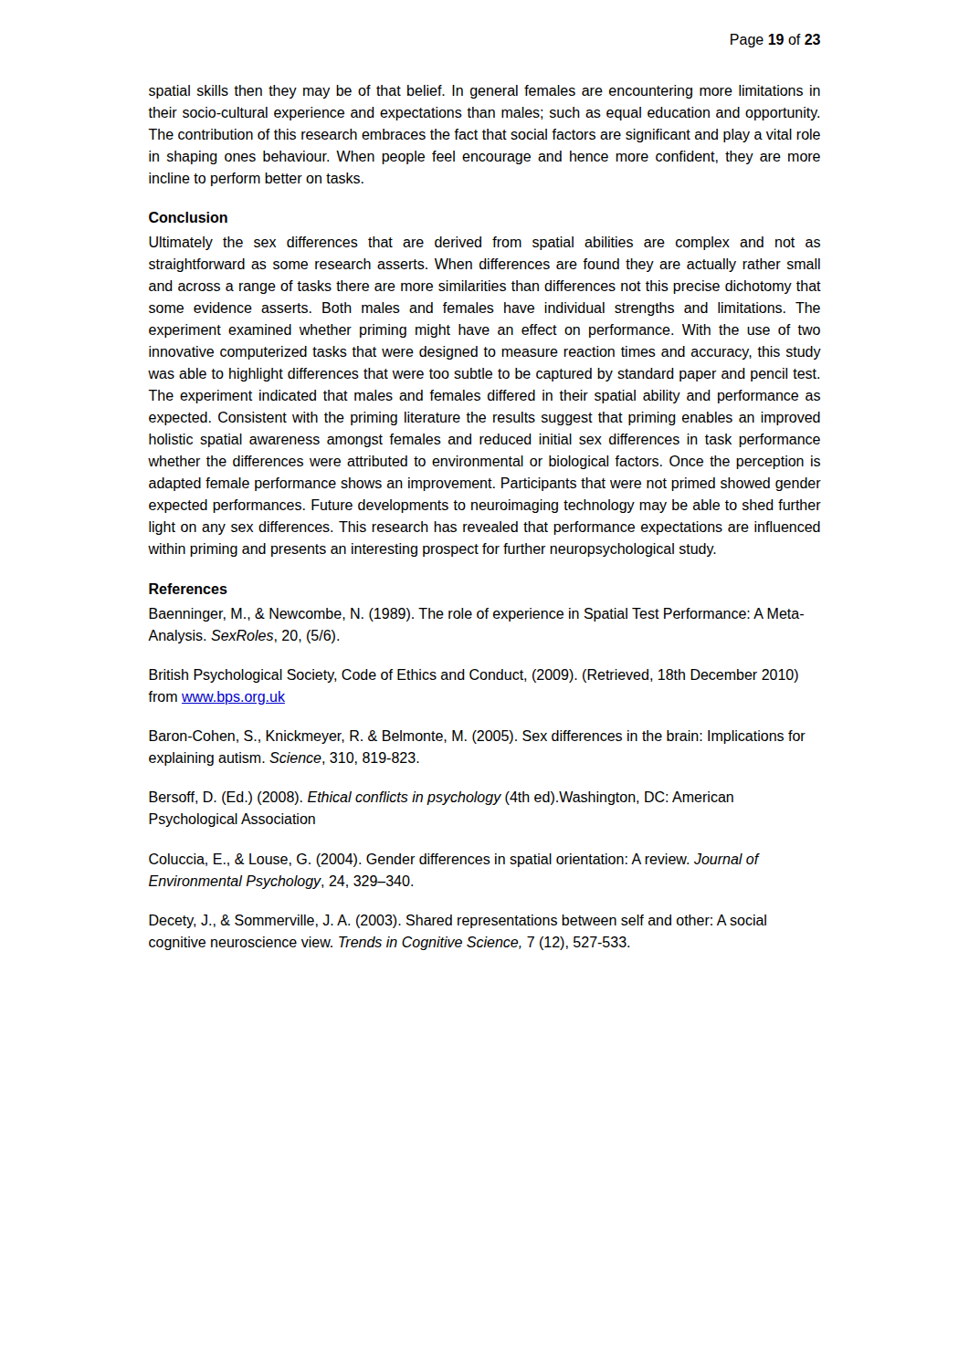Page 19 of 23
spatial skills then they may be of that belief. In general females are encountering more limitations in their socio-cultural experience and expectations than males; such as equal education and opportunity. The contribution of this research embraces the fact that social factors are significant and play a vital role in shaping ones behaviour. When people feel encourage and hence more confident, they are more incline to perform better on tasks.
Conclusion
Ultimately the sex differences that are derived from spatial abilities are complex and not as straightforward as some research asserts. When differences are found they are actually rather small and across a range of tasks there are more similarities than differences not this precise dichotomy that some evidence asserts. Both males and females have individual strengths and limitations. The experiment examined whether priming might have an effect on performance. With the use of two innovative computerized tasks that were designed to measure reaction times and accuracy, this study was able to highlight differences that were too subtle to be captured by standard paper and pencil test. The experiment indicated that males and females differed in their spatial ability and performance as expected. Consistent with the priming literature the results suggest that priming enables an improved holistic spatial awareness amongst females and reduced initial sex differences in task performance whether the differences were attributed to environmental or biological factors. Once the perception is adapted female performance shows an improvement. Participants that were not primed showed gender expected performances. Future developments to neuroimaging technology may be able to shed further light on any sex differences. This research has revealed that performance expectations are influenced within priming and presents an interesting prospect for further neuropsychological study.
References
Baenninger, M., & Newcombe, N. (1989). The role of experience in Spatial Test Performance: A Meta-Analysis. SexRoles, 20, (5/6).
British Psychological Society, Code of Ethics and Conduct, (2009). (Retrieved, 18th December 2010) from www.bps.org.uk
Baron-Cohen, S., Knickmeyer, R. & Belmonte, M. (2005). Sex differences in the brain: Implications for explaining autism. Science, 310, 819-823.
Bersoff, D. (Ed.) (2008). Ethical conflicts in psychology (4th ed).Washington, DC: American Psychological Association
Coluccia, E., & Louse, G. (2004). Gender differences in spatial orientation: A review. Journal of Environmental Psychology, 24, 329–340.
Decety, J., & Sommerville, J. A. (2003). Shared representations between self and other: A social cognitive neuroscience view. Trends in Cognitive Science, 7 (12), 527-533.